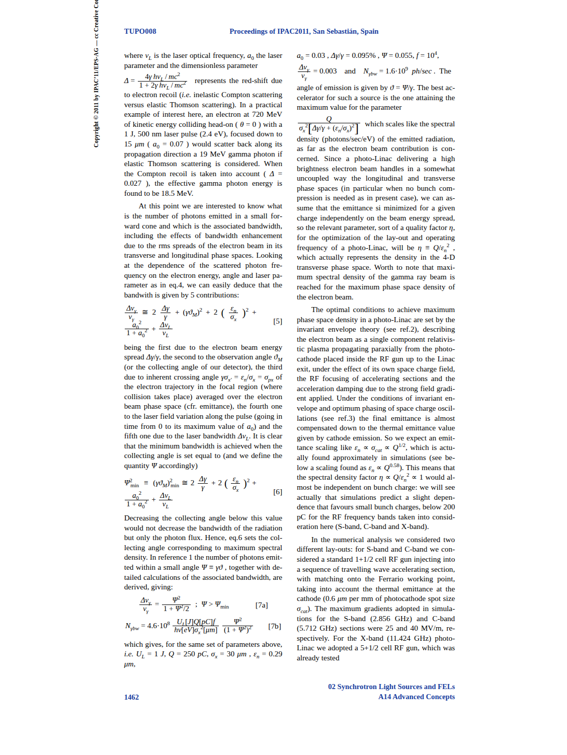Copyright © 2011 by IPAC’11/EPS-AG — cc Creative Commons Attribution 3.0 (CC BY 3.0)
TUPO008
Proceedings of IPAC2011, San Sebastián, Spain
where νL is the laser optical frequency, a0 the laser parameter and the dimensionless parameter
Δ = 4γ hνL / mc2 1 + 2γ hνL / mc2 represents the red-shift due to electron recoil (i.e. inelastic Compton scattering versus elastic Thomson scattering). In a practical example of interest here, an electron at 720 MeV of kinetic energy colliding head-on ( θ = 0 ) with a 1 J, 500 nm laser pulse (2.4 eV), focused down to 15 μm ( a0 = 0.07 ) would scatter back along its propagation direction a 19 MeV gamma photon if elastic Thomson scattering is considered. When the Compton recoil is taken into account ( Δ = 0.027 ), the effective gamma photon energy is found to be 18.5 MeV.
At this point we are interested to know what is the number of photons emitted in a small forward cone and which is the associated bandwidth, including the effects of bandwidth enhancement due to the rms spreads of the electron beam in its transverse and longitudinal phase spaces. Looking at the dependence of the scattered photon frequency on the electron energy, angle and laser parameter as in eq.4, we can easily deduce that the bandwith is given by 5 contributions:
Δνγ νγ ≅ 2 Δγ γ + (γϑM)2 + 2 ( εn σx )2 + a02 1 + a02 + ΔνL νL [5]
being the first due to the electron beam energy spread Δγ/γ, the second to the observation angle ϑM (or the collecting angle of our detector), the third due to inherent crossing angle γσx′ = εn/σx = σpx of the electron trajectory in the focal region (where collision takes place) averaged over the electron beam phase space (cfr. emittance), the fourth one to the laser field variation along the pulse (going in time from 0 to its maximum value of a0) and the fifth one due to the laser bandwidth ΔνL. It is clear that the minimum bandwidth is achieved when the collecting angle is set equal to (and we define the quantity Ψ accordingly)
Ψ2min ≡ (γϑM)2min ≅ 2 Δγ γ + 2 ( εn σx )2 + a02 1 + a02 + ΔνL νL [6]
Decreasing the collecting angle below this value would not decrease the bandwidth of the radiation but only the photon flux. Hence, eq.6 sets the collecting angle corresponding to maximum spectral density. In reference 1 the number of photons emitted within a small angle Ψ ≡ γϑ , together with detailed calculations of the associated bandwidth, are derived, giving:
Δνγ νγ = Ψ2 1 + Ψ2/2 ; Ψ > Ψmin [7a]
Nγbw = 4.6·108 UL[J]Q[pC]f hν[eV]σx2[μm] Ψ2 (1 + Ψ2)2 [7b]
which gives, for the same set of parameters above, i.e. UL = 1 J, Q = 250 pC, σx = 30 μm , εn = 0.29 μm,
a0 = 0.03 , Δγ/γ = 0.095% , Ψ = 0.055, f = 104,
Δνγ νγ = 0.003 and Nγbw = 1.6·109 ph/sec . The
angle of emission is given by ϑ = Ψ/γ. The best accelerator for such a source is the one attaining the maximum value for the parameter
Q σx2[Δγ/γ + (εn/σx)2] which scales like the spectral density (photons/sec/eV) of the emitted radiation, as far as the electron beam contribution is concerned. Since a photo-Linac delivering a high brightness electron beam handles in a somewhat uncoupled way the longitudinal and transverse phase spaces (in particular when no bunch compression is needed as in present case), we can assume that the emittance si minimized for a given charge independently on the beam energy spread, so the relevant parameter, sort of a quality factor η, for the optimization of the lay-out and operating frequency of a photo-Linac, will be η ≡ Q/εn2 , which actually represents the density in the 4-D transverse phase space. Worth to note that maximum spectral density of the gamma ray beam is reached for the maximum phase space density of the electron beam.
The optimal conditions to achieve maximum phase space density in a photo-Linac are set by the invariant envelope theory (see ref.2), describing the electron beam as a single component relativistic plasma propagating paraxially from the photo-cathode placed inside the RF gun up to the Linac exit, under the effect of its own space charge field, the RF focusing of accelerating sections and the acceleration damping due to the strong field gradient applied. Under the conditions of invariant envelope and optimum phasing of space charge oscillations (see ref.3) the final emittance is almost compensated down to the thermal emittance value given by cathode emission. So we expect an emittance scaling like εn ∝ σcat ∝ Q1/2, which is actually found approximately in simulations (see below a scaling found as εn ∝ Q0.58). This means that the spectral density factor η ∝ Q/εn2 ∝ 1 would almost be independent on bunch charge: we will see actually that simulations predict a slight dependence that favours small bunch charges, below 200 pC for the RF frequency bands taken into consideration here (S-band, C-band and X-band).
In the numerical analysis we considered two different lay-outs: for S-band and C-band we considered a standard 1+1/2 cell RF gun injecting into a sequence of travelling wave accelerating section, with matching onto the Ferrario working point, taking into account the thermal emittance at the cathode (0.6 μm per mm of photocathode spot size σcat). The maximum gradients adopted in simulations for the S-band (2.856 GHz) and C-band (5.712 GHz) sections were 25 and 40 MV/m, respectively. For the X-band (11.424 GHz) photo-Linac we adopted a 5+1/2 cell RF gun, which was already tested
1462
02 Synchrotron Light Sources and FELs A14 Advanced Concepts